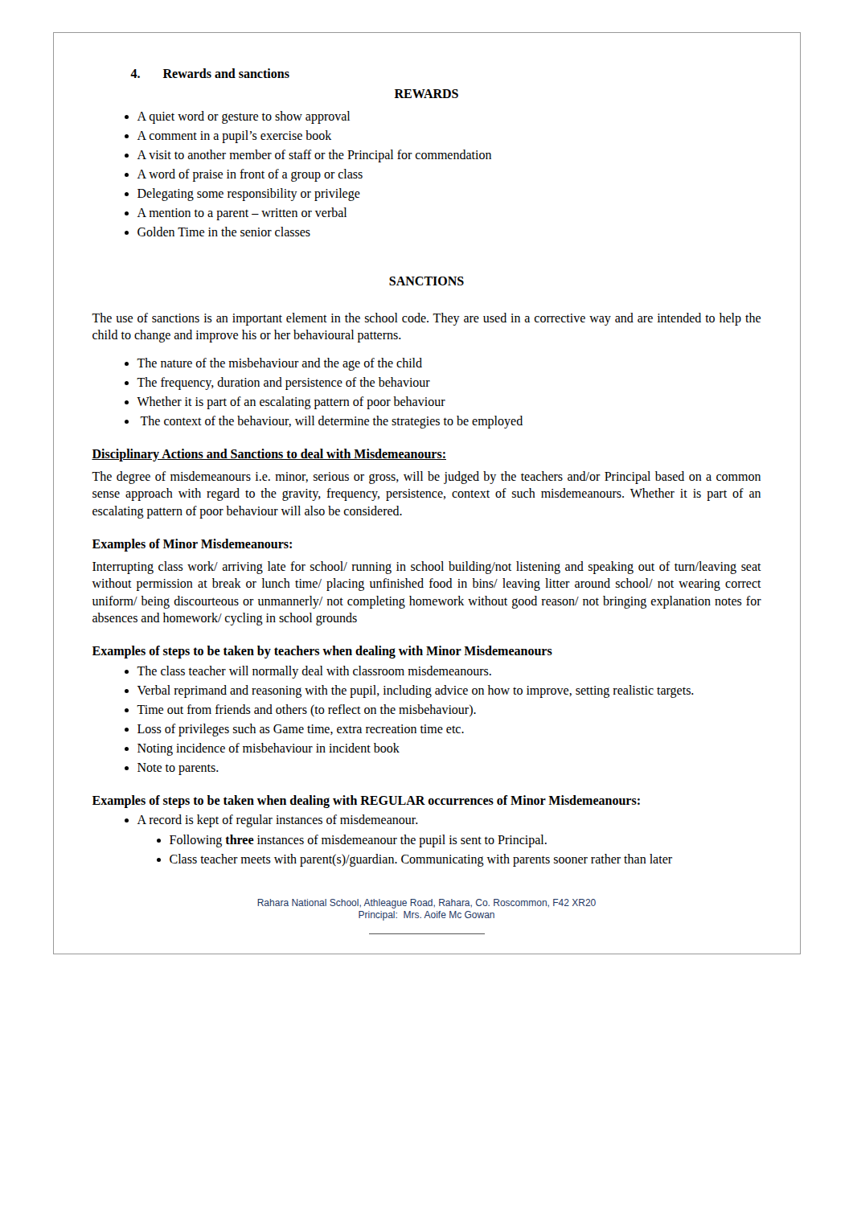4. Rewards and sanctions
REWARDS
A quiet word or gesture to show approval
A comment in a pupil’s exercise book
A visit to another member of staff or the Principal for commendation
A word of praise in front of a group or class
Delegating some responsibility or privilege
A mention to a parent – written or verbal
Golden Time in the senior classes
SANCTIONS
The use of sanctions is an important element in the school code. They are used in a corrective way and are intended to help the child to change and improve his or her behavioural patterns.
The nature of the misbehaviour and the age of the child
The frequency, duration and persistence of the behaviour
Whether it is part of an escalating pattern of poor behaviour
The context of the behaviour, will determine the strategies to be employed
Disciplinary Actions and Sanctions to deal with Misdemeanours:
The degree of misdemeanours i.e. minor, serious or gross, will be judged by the teachers and/or Principal based on a common sense approach with regard to the gravity, frequency, persistence, context of such misdemeanours. Whether it is part of an escalating pattern of poor behaviour will also be considered.
Examples of Minor Misdemeanours:
Interrupting class work/ arriving late for school/ running in school building/not listening and speaking out of turn/leaving seat without permission at break or lunch time/ placing unfinished food in bins/ leaving litter around school/ not wearing correct uniform/ being discourteous or unmannerly/ not completing homework without good reason/ not bringing explanation notes for absences and homework/ cycling in school grounds
Examples of steps to be taken by teachers when dealing with Minor Misdemeanours
The class teacher will normally deal with classroom misdemeanours.
Verbal reprimand and reasoning with the pupil, including advice on how to improve, setting realistic targets.
Time out from friends and others (to reflect on the misbehaviour).
Loss of privileges such as Game time, extra recreation time etc.
Noting incidence of misbehaviour in incident book
Note to parents.
Examples of steps to be taken when dealing with REGULAR occurrences of Minor Misdemeanours:
A record is kept of regular instances of misdemeanour.
Following three instances of misdemeanour the pupil is sent to Principal.
Class teacher meets with parent(s)/guardian. Communicating with parents sooner rather than later
Rahara National School, Athleague Road, Rahara, Co. Roscommon, F42 XR20
Principal: Mrs. Aoife Mc Gowan